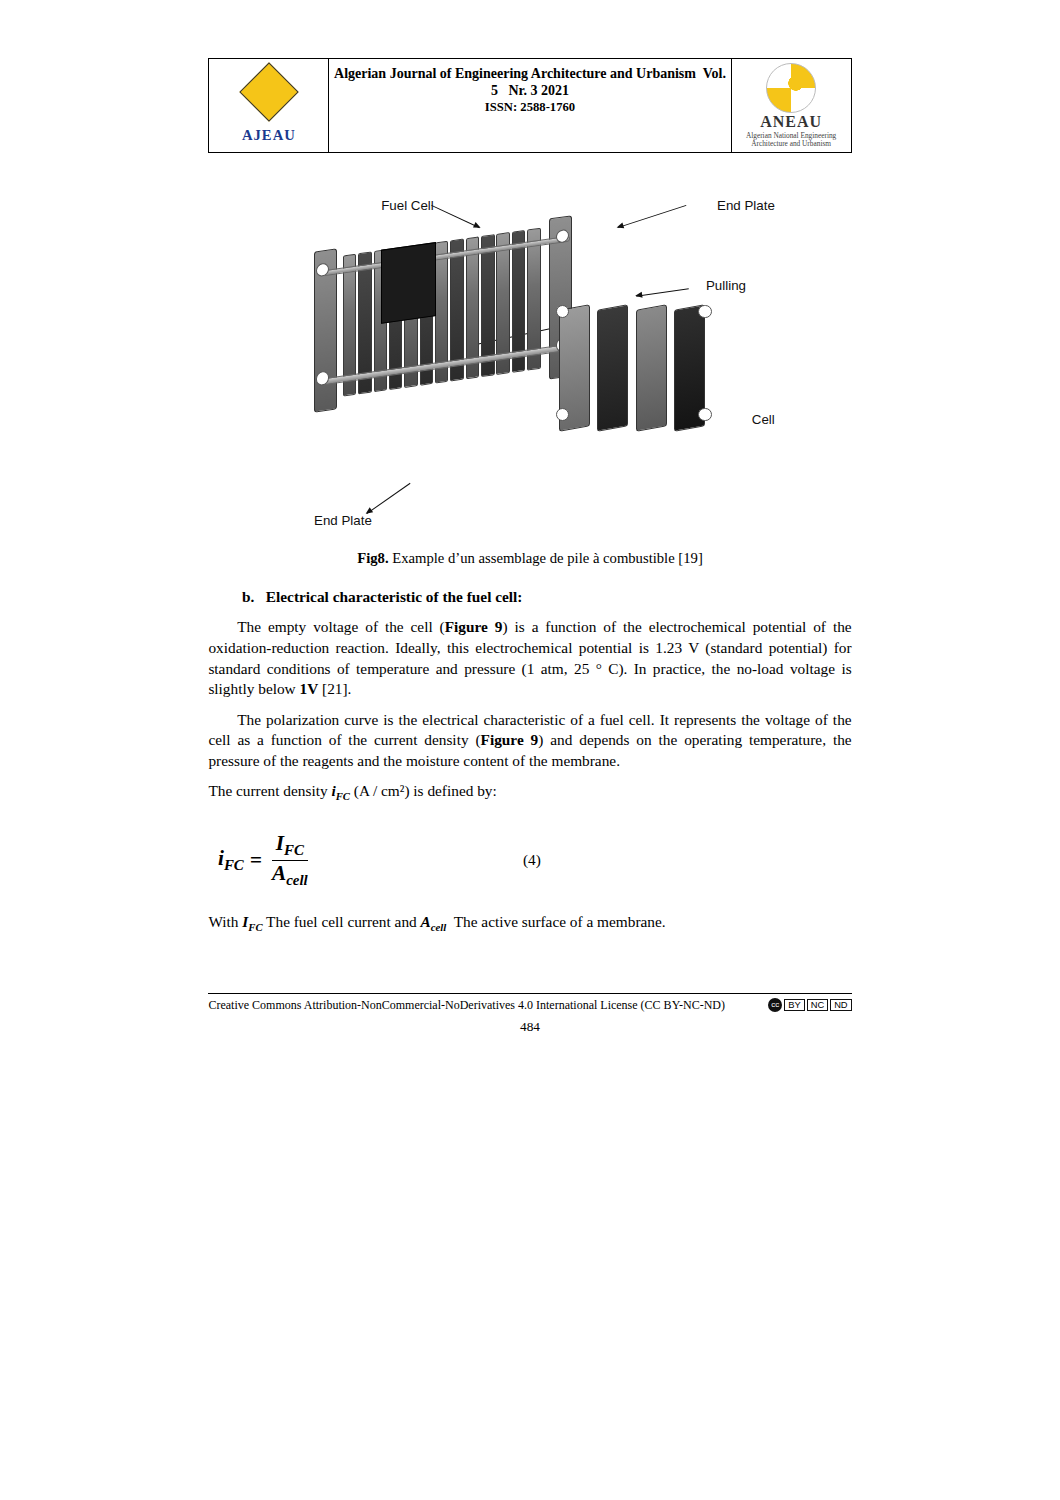AJEAU
Algerian Journal of Engineering Architecture and Urbanism Vol. 5 Nr. 3 2021
ISSN: 2588-1760
ANEAU
Algerian National Engineering Architecture and Urbanism
Fuel Cell End Plate Pulling Cell End Plate
Fig8. Example d’un assemblage de pile à combustible [19]
b. Electrical characteristic of the fuel cell:
The empty voltage of the cell (Figure 9) is a function of the electrochemical potential of the oxidation-reduction reaction. Ideally, this electrochemical potential is 1.23 V (standard potential) for standard conditions of temperature and pressure (1 atm, 25 ° C). In practice, the no-load voltage is slightly below 1V [21].
The polarization curve is the electrical characteristic of a fuel cell. It represents the voltage of the cell as a function of the current density (Figure 9) and depends on the operating temperature, the pressure of the reagents and the moisture content of the membrane.
The current density iFC (A / cm²) is defined by:
iFC = IFC Acell (4)
With IFC The fuel cell current and Acell The active surface of a membrane.
Creative Commons Attribution-NonCommercial-NoDerivatives 4.0 International License (CC BY-NC-ND)
cc BY NC ND
484